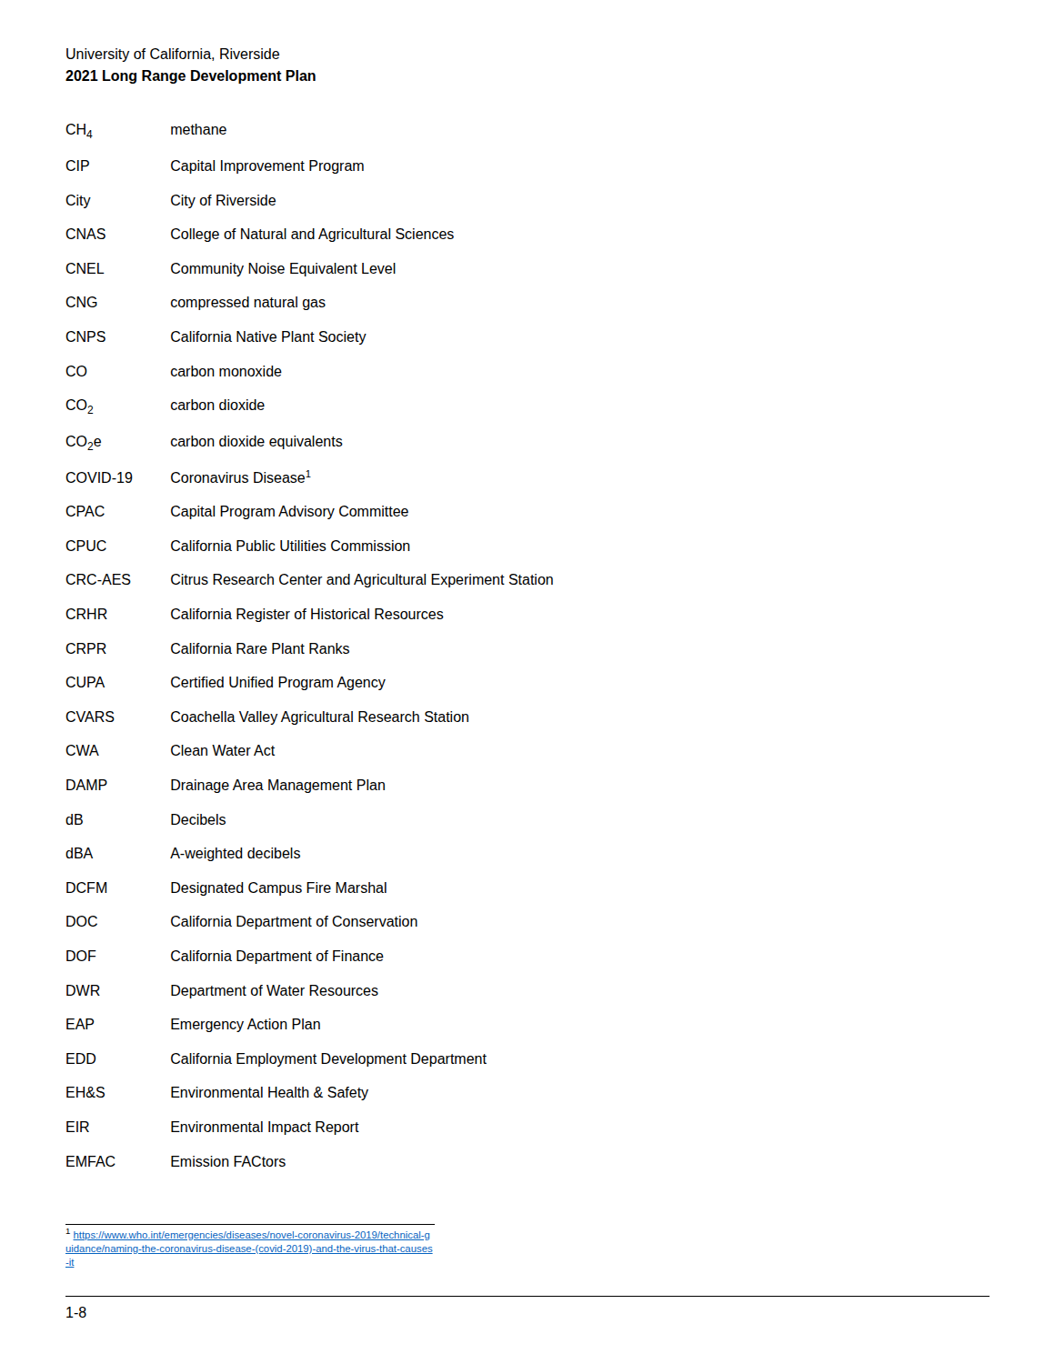University of California, Riverside
2021 Long Range Development Plan
CH4
methane
CIP
Capital Improvement Program
City
City of Riverside
CNAS
College of Natural and Agricultural Sciences
CNEL
Community Noise Equivalent Level
CNG
compressed natural gas
CNPS
California Native Plant Society
CO
carbon monoxide
CO2
carbon dioxide
CO2e
carbon dioxide equivalents
COVID-19
Coronavirus Disease1
CPAC
Capital Program Advisory Committee
CPUC
California Public Utilities Commission
CRC-AES
Citrus Research Center and Agricultural Experiment Station
CRHR
California Register of Historical Resources
CRPR
California Rare Plant Ranks
CUPA
Certified Unified Program Agency
CVARS
Coachella Valley Agricultural Research Station
CWA
Clean Water Act
DAMP
Drainage Area Management Plan
dB
Decibels
dBA
A-weighted decibels
DCFM
Designated Campus Fire Marshal
DOC
California Department of Conservation
DOF
California Department of Finance
DWR
Department of Water Resources
EAP
Emergency Action Plan
EDD
California Employment Development Department
EH&S
Environmental Health & Safety
EIR
Environmental Impact Report
EMFAC
Emission FACtors
1 https://www.who.int/emergencies/diseases/novel-coronavirus-2019/technical-guidance/naming-the-coronavirus-disease-(covid-2019)-and-the-virus-that-causes-it
1-8